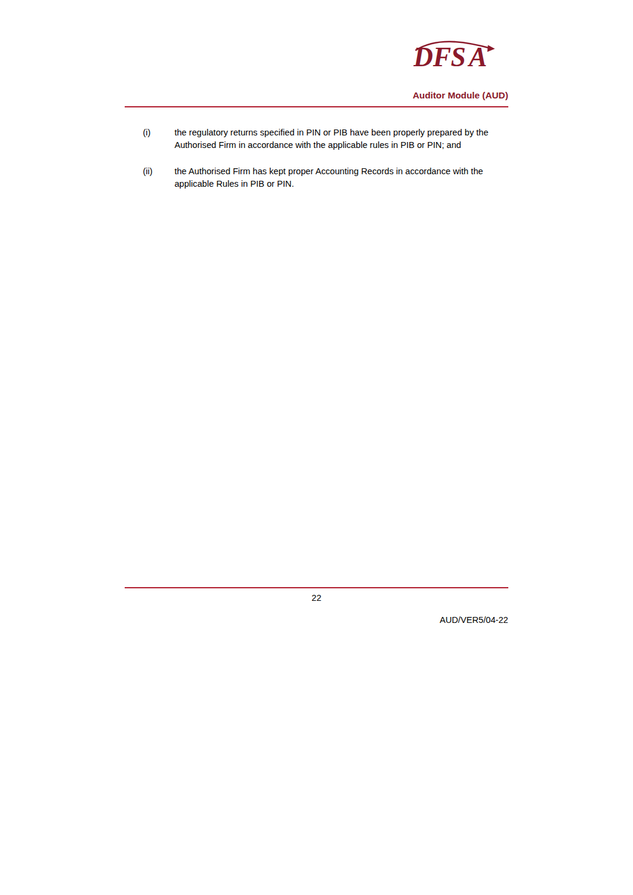D F S A
Auditor Module (AUD)
(i) the regulatory returns specified in PIN or PIB have been properly prepared by the Authorised Firm in accordance with the applicable rules in PIB or PIN; and
(ii) the Authorised Firm has kept proper Accounting Records in accordance with the applicable Rules in PIB or PIN.
22
AUD/VER5/04-22